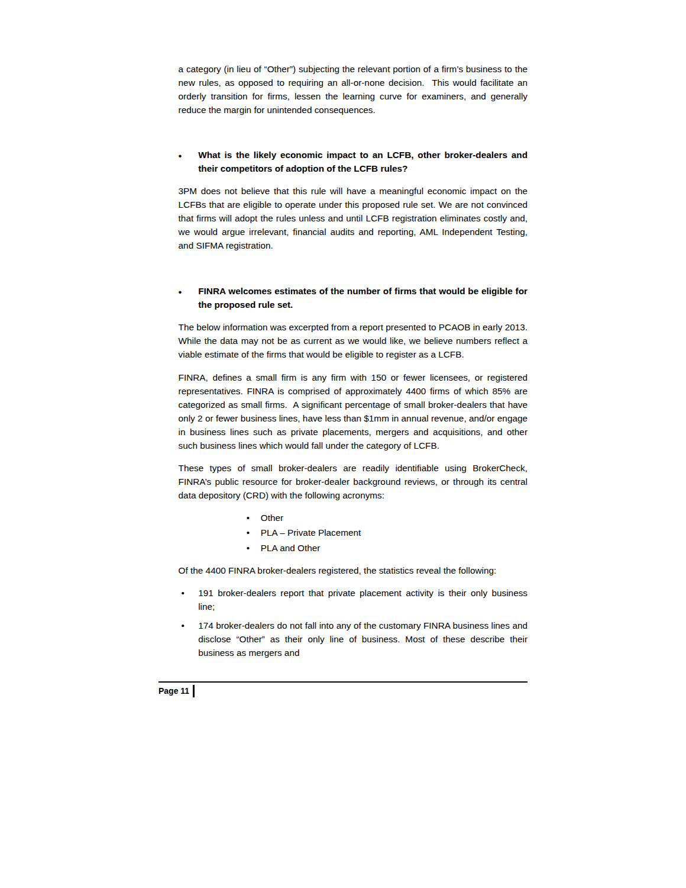a category (in lieu of “Other”) subjecting the relevant portion of a firm’s business to the new rules, as opposed to requiring an all-or-none decision. This would facilitate an orderly transition for firms, lessen the learning curve for examiners, and generally reduce the margin for unintended consequences.
What is the likely economic impact to an LCFB, other broker-dealers and their competitors of adoption of the LCFB rules?
3PM does not believe that this rule will have a meaningful economic impact on the LCFBs that are eligible to operate under this proposed rule set. We are not convinced that firms will adopt the rules unless and until LCFB registration eliminates costly and, we would argue irrelevant, financial audits and reporting, AML Independent Testing, and SIFMA registration.
FINRA welcomes estimates of the number of firms that would be eligible for the proposed rule set.
The below information was excerpted from a report presented to PCAOB in early 2013. While the data may not be as current as we would like, we believe numbers reflect a viable estimate of the firms that would be eligible to register as a LCFB.
FINRA, defines a small firm is any firm with 150 or fewer licensees, or registered representatives. FINRA is comprised of approximately 4400 firms of which 85% are categorized as small firms. A significant percentage of small broker-dealers that have only 2 or fewer business lines, have less than $1mm in annual revenue, and/or engage in business lines such as private placements, mergers and acquisitions, and other such business lines which would fall under the category of LCFB.
These types of small broker-dealers are readily identifiable using BrokerCheck, FINRA’s public resource for broker-dealer background reviews, or through its central data depository (CRD) with the following acronyms:
Other
PLA – Private Placement
PLA and Other
Of the 4400 FINRA broker-dealers registered, the statistics reveal the following:
191 broker-dealers report that private placement activity is their only business line;
174 broker-dealers do not fall into any of the customary FINRA business lines and disclose “Other” as their only line of business. Most of these describe their business as mergers and
Page 11